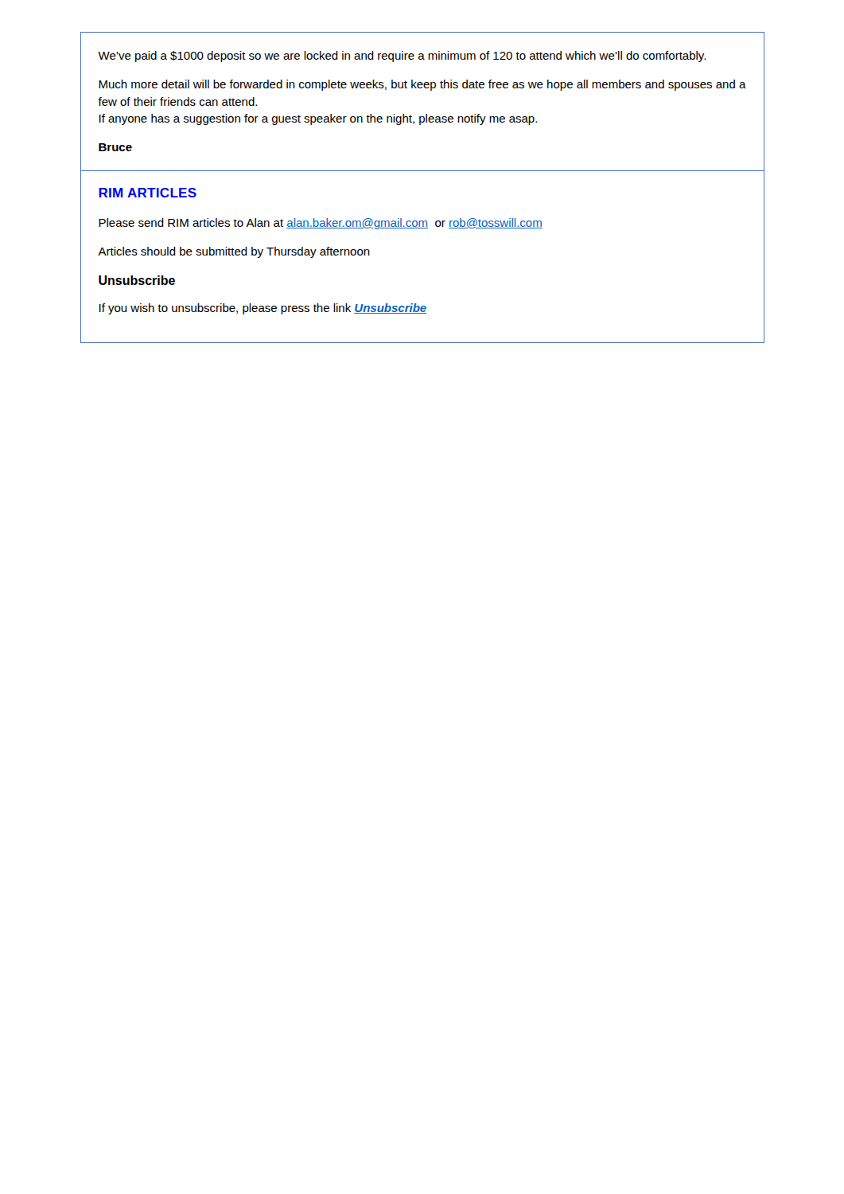We’ve paid a $1000 deposit so we are locked in and require a minimum of 120 to attend which we’ll do comfortably.
Much more detail will be forwarded in complete weeks, but keep this date free as we hope all members and spouses and a few of their friends can attend.
If anyone has a suggestion for a guest speaker on the night, please notify me asap.
Bruce
RIM ARTICLES
Please send RIM articles to Alan at alan.baker.om@gmail.com or rob@tosswill.com
Articles should be submitted by Thursday afternoon
Unsubscribe
If you wish to unsubscribe, please press the link Unsubscribe